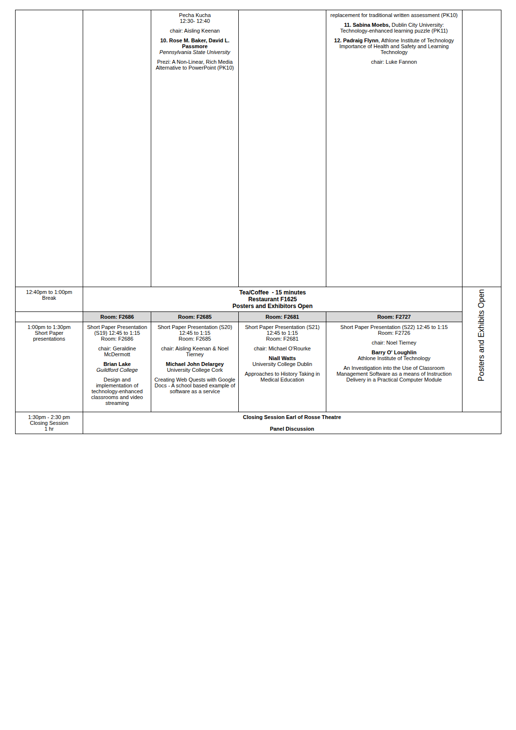| | | Pecha Kucha 12:30- 12:40 chair: Aisling Keenan 10. Rose M. Baker, David L. Passmore Pennsylvania State University Prezi: A Non-Linear, Rich Media Alternative to PowerPoint (PK10) | | replacement for traditional written assessment (PK10) 11. Sabina Moebs, Dublin City University: Technology-enhanced learning puzzle (PK11) 12. Padraig Flynn , Athlone Institute of Technology Importance of Health and Safety and Learning Technology chair: Luke Fannon | |
| 12:40pm to 1:00pm Break | Tea/Coffee - 15 minutes Restaurant F1625 Posters and Exhibitors Open | Posters and Exhibits Open |
| | Room: F2686 | Room: F2685 | Room: F2681 | Room: F2727 |
| 1:00pm to 1:30pm Short Paper presentations | Short Paper Presentation (S19) 12:45 to 1:15 Room: F2686 chair: Geraldine McDermott Brian Lake Guildford College Design and implementation of technology-enhanced classrooms and video streaming | Short Paper Presentation (S20) 12:45 to 1:15 Room: F2685 chair: Aisling Keenan & Noel Tierney Michael John Delargey University College Cork Creating Web Quests with Google Docs - A school based example of software as a service | Short Paper Presentation (S21) 12:45 to 1:15 Room: F2681 chair: Michael O'Rourke Niall Watts University College Dublin Approaches to History Taking in Medical Education | Short Paper Presentation (S22) 12:45 to 1:15 Room: F2726 chair: Noel Tierney Barry O' Loughlin Athlone Institute of Technology An Investigation into the Use of Classroom Management Software as a means of Instruction Delivery in a Practical Computer Module |
| 1:30pm - 2:30 pm Closing Session 1 hr | Closing Session Earl of Rosse Theatre Panel Discussion |